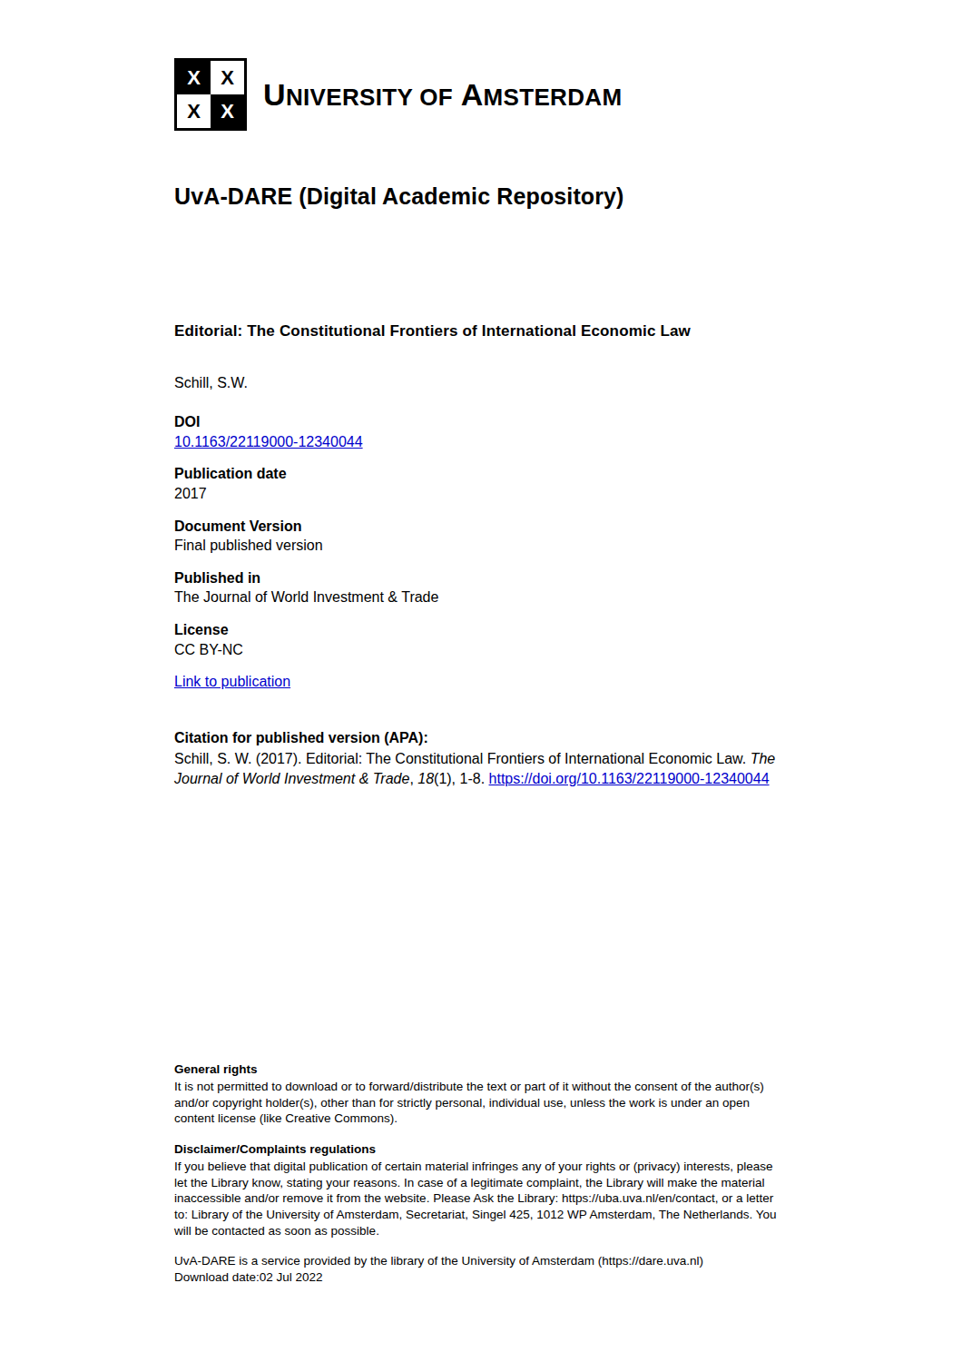X X X X
UNIVERSITY OF AMSTERDAM
UvA-DARE (Digital Academic Repository)
Editorial: The Constitutional Frontiers of International Economic Law
Schill, S.W.
DOI
10.1163/22119000-12340044
Publication date
2017
Document Version
Final published version
Published in
The Journal of World Investment & Trade
License
CC BY-NC
Link to publication
Citation for published version (APA):
Schill, S. W. (2017). Editorial: The Constitutional Frontiers of International Economic Law. The Journal of World Investment & Trade, 18(1), 1-8. https://doi.org/10.1163/22119000-12340044
General rights
It is not permitted to download or to forward/distribute the text or part of it without the consent of the author(s) and/or copyright holder(s), other than for strictly personal, individual use, unless the work is under an open content license (like Creative Commons).
Disclaimer/Complaints regulations
If you believe that digital publication of certain material infringes any of your rights or (privacy) interests, please let the Library know, stating your reasons. In case of a legitimate complaint, the Library will make the material inaccessible and/or remove it from the website. Please Ask the Library: https://uba.uva.nl/en/contact, or a letter to: Library of the University of Amsterdam, Secretariat, Singel 425, 1012 WP Amsterdam, The Netherlands. You will be contacted as soon as possible.
UvA-DARE is a service provided by the library of the University of Amsterdam (https://dare.uva.nl)
Download date:02 Jul 2022